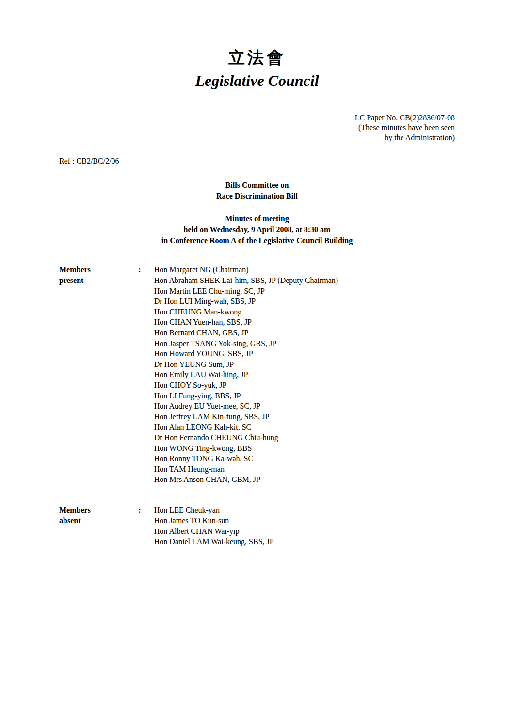立法會
Legislative Council
LC Paper No. CB(2)2836/07-08
(These minutes have been seen
by the Administration)
Ref : CB2/BC/2/06
Bills Committee on
Race Discrimination Bill
Minutes of meeting
held on Wednesday, 9 April 2008, at 8:30 am
in Conference Room A of the Legislative Council Building
| Members present | : | Hon Margaret NG (Chairman) Hon Abraham SHEK Lai-him, SBS, JP (Deputy Chairman) Hon Martin LEE Chu-ming, SC, JP Dr Hon LUI Ming-wah, SBS, JP Hon CHEUNG Man-kwong Hon CHAN Yuen-han, SBS, JP Hon Bernard CHAN, GBS, JP Hon Jasper TSANG Yok-sing, GBS, JP Hon Howard YOUNG, SBS, JP Dr Hon YEUNG Sum, JP Hon Emily LAU Wai-hing, JP Hon CHOY So-yuk, JP Hon LI Fung-ying, BBS, JP Hon Audrey EU Yuet-mee, SC, JP Hon Jeffrey LAM Kin-fung, SBS, JP Hon Alan LEONG Kah-kit, SC Dr Hon Fernando CHEUNG Chiu-hung Hon WONG Ting-kwong, BBS Hon Ronny TONG Ka-wah, SC Hon TAM Heung-man Hon Mrs Anson CHAN, GBM, JP |
| Members absent | : | Hon LEE Cheuk-yan Hon James TO Kun-sun Hon Albert CHAN Wai-yip Hon Daniel LAM Wai-keung, SBS, JP |